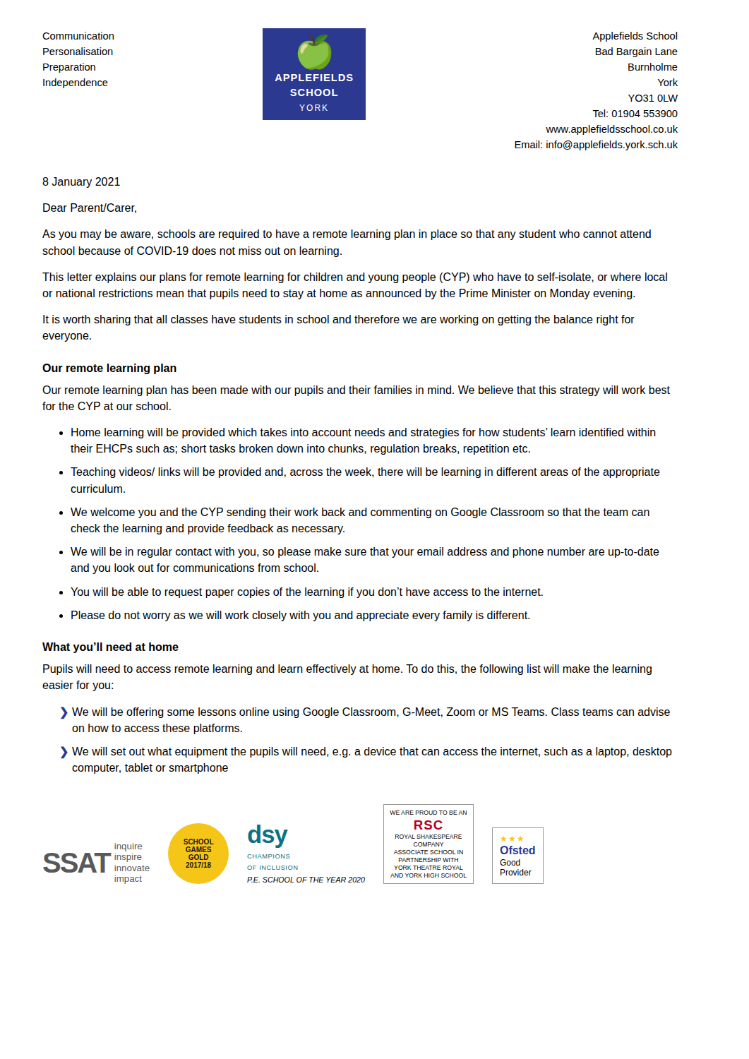Communication
Personalisation
Preparation
Independence
🍏
APPLEFIELDS
SCHOOL
YORK
Applefields School
Bad Bargain Lane
Burnholme
York
YO31 0LW
Tel: 01904 553900
www.applefieldsschool.co.uk
Email: info@applefields.york.sch.uk
8 January 2021
Dear Parent/Carer,
As you may be aware, schools are required to have a remote learning plan in place so that any student who cannot attend school because of COVID-19 does not miss out on learning.
This letter explains our plans for remote learning for children and young people (CYP) who have to self-isolate, or where local or national restrictions mean that pupils need to stay at home as announced by the Prime Minister on Monday evening.
It is worth sharing that all classes have students in school and therefore we are working on getting the balance right for everyone.
Our remote learning plan
Our remote learning plan has been made with our pupils and their families in mind. We believe that this strategy will work best for the CYP at our school.
Home learning will be provided which takes into account needs and strategies for how students’ learn identified within their EHCPs such as; short tasks broken down into chunks, regulation breaks, repetition etc.
Teaching videos/ links will be provided and, across the week, there will be learning in different areas of the appropriate curriculum.
We welcome you and the CYP sending their work back and commenting on Google Classroom so that the team can check the learning and provide feedback as necessary.
We will be in regular contact with you, so please make sure that your email address and phone number are up-to-date and you look out for communications from school.
You will be able to request paper copies of the learning if you don’t have access to the internet.
Please do not worry as we will work closely with you and appreciate every family is different.
What you’ll need at home
Pupils will need to access remote learning and learn effectively at home. To do this, the following list will make the learning easier for you:
We will be offering some lessons online using Google Classroom, G-Meet, Zoom or MS Teams. Class teams can advise on how to access these platforms.
We will set out what equipment the pupils will need, e.g. a device that can access the internet, such as a laptop, desktop computer, tablet or smartphone
SSAT inquire
inspire
innovate
impact
School
Games
Gold
2017/18
dsy Champions
of Inclusion
P.E. SCHOOL OF THE YEAR 2020
We are proud to be an
RSC
Royal Shakespeare Company
Associate School in Partnership with
York Theatre Royal
and York High School
★★★
Ofsted
Good
Provider